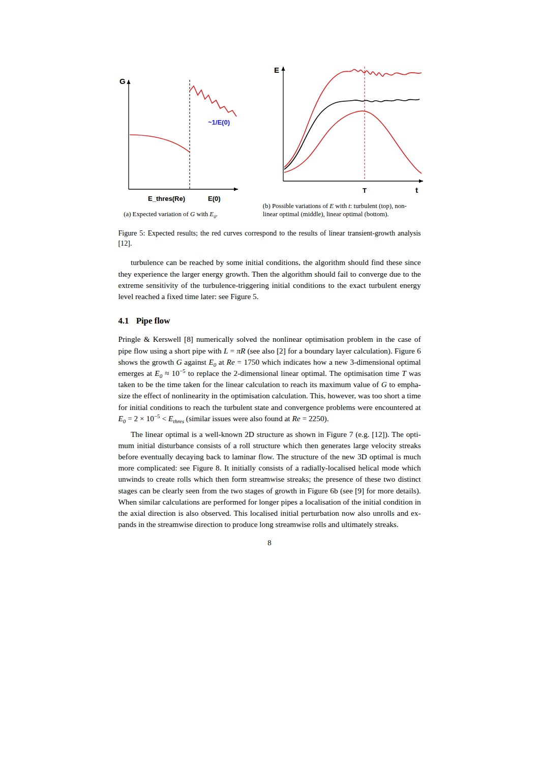G E(0) E_thres(Re) ~1/E(0)
(a) Expected variation of G with E0.
E t T
(b) Possible variations of E with t: turbulent (top), non-linear optimal (middle), linear optimal (bottom).
Figure 5: Expected results; the red curves correspond to the results of linear transient-growth analysis [12].
turbulence can be reached by some initial conditions, the algorithm should find these since they experience the larger energy growth. Then the algorithm should fail to converge due to the extreme sensitivity of the turbulence-triggering initial conditions to the exact turbulent energy level reached a fixed time later: see Figure 5.
4.1 Pipe flow
Pringle & Kerswell [8] numerically solved the nonlinear optimisation problem in the case of pipe flow using a short pipe with L = πR (see also [2] for a boundary layer calculation). Figure 6 shows the growth G against E0 at Re = 1750 which indicates how a new 3-dimensional optimal emerges at E0 ≈ 10−5 to replace the 2-dimensional linear optimal. The optimisation time T was taken to be the time taken for the linear calculation to reach its maximum value of G to emphasize the effect of nonlinearity in the optimisation calculation. This, however, was too short a time for initial conditions to reach the turbulent state and convergence problems were encountered at E0 = 2 × 10−5 < Ethres (similar issues were also found at Re = 2250).
The linear optimal is a well-known 2D structure as shown in Figure 7 (e.g. [12]). The optimum initial disturbance consists of a roll structure which then generates large velocity streaks before eventually decaying back to laminar flow. The structure of the new 3D optimal is much more complicated: see Figure 8. It initially consists of a radially-localised helical mode which unwinds to create rolls which then form streamwise streaks; the presence of these two distinct stages can be clearly seen from the two stages of growth in Figure 6b (see [9] for more details). When similar calculations are performed for longer pipes a localisation of the initial condition in the axial direction is also observed. This localised initial perturbation now also unrolls and expands in the streamwise direction to produce long streamwise rolls and ultimately streaks.
8